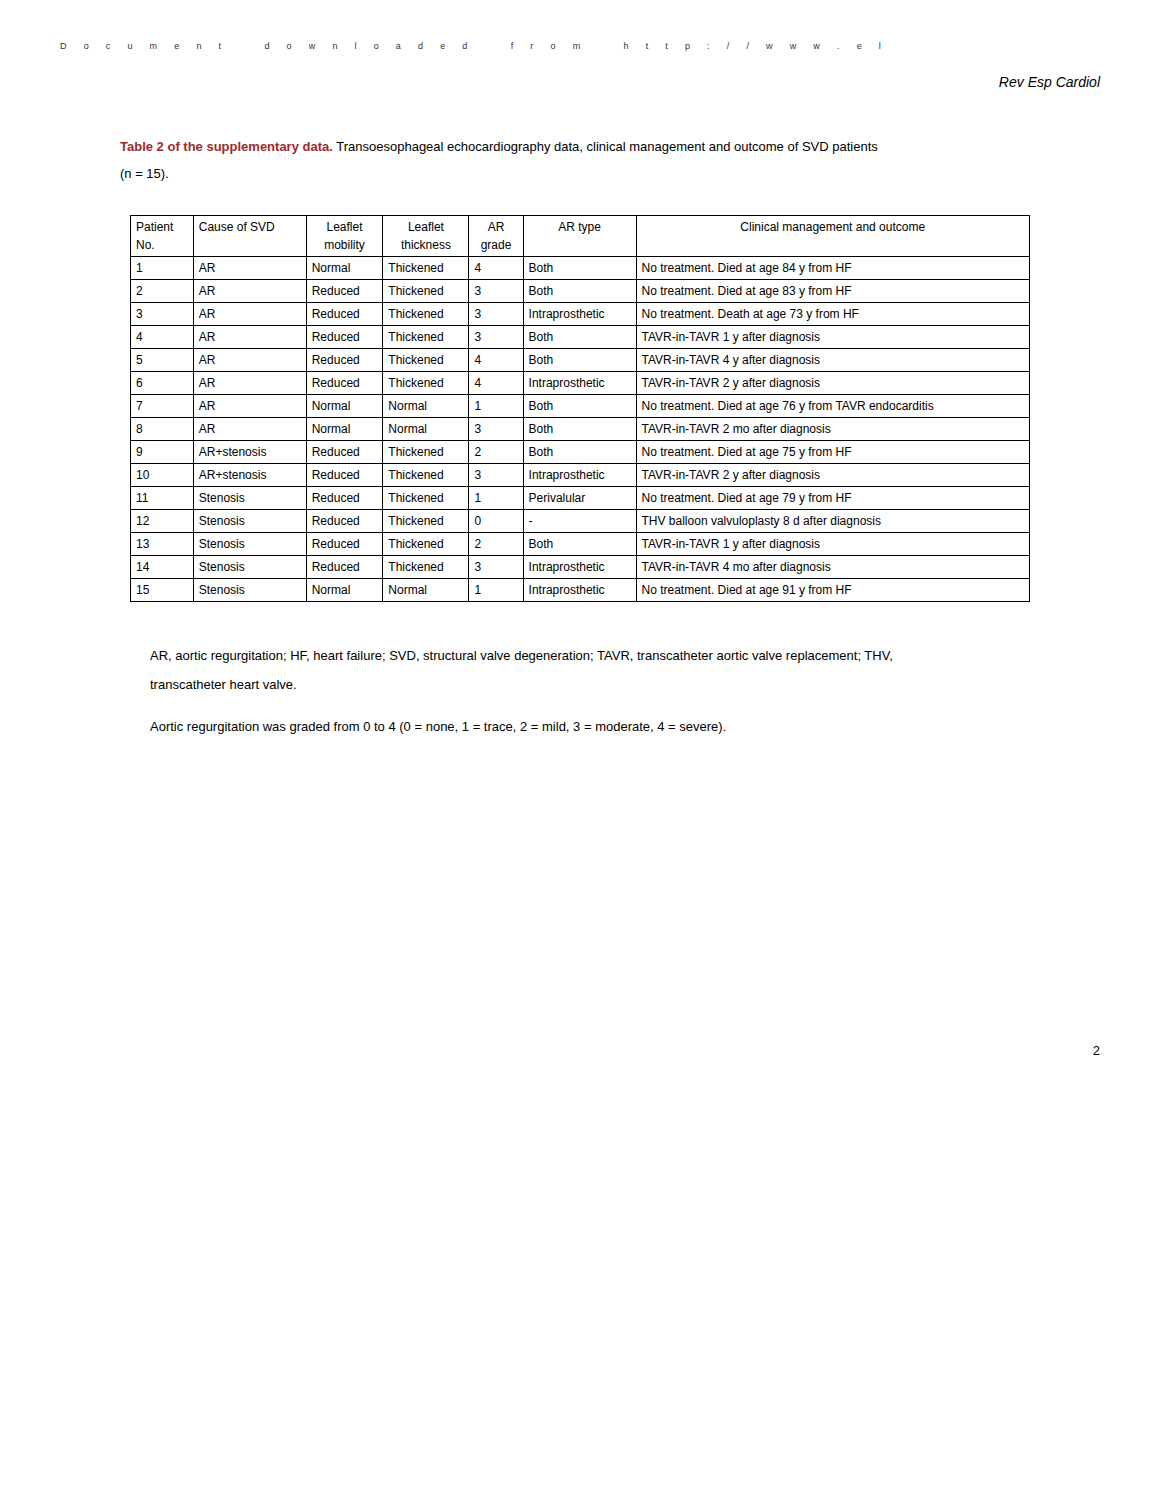D o c u m e n t d o w n l o a d e d f r o m h t t p : / / w w w . e l
Rev Esp Cardiol
Table 2 of the supplementary data. Transoesophageal echocardiography data, clinical management and outcome of SVD patients (n = 15).
| Patient No. | Cause of SVD | Leaflet mobility | Leaflet thickness | AR grade | AR type | Clinical management and outcome |
| --- | --- | --- | --- | --- | --- | --- |
| 1 | AR | Normal | Thickened | 4 | Both | No treatment. Died at age 84 y from HF |
| 2 | AR | Reduced | Thickened | 3 | Both | No treatment. Died at age 83 y from HF |
| 3 | AR | Reduced | Thickened | 3 | Intraprosthetic | No treatment. Death at age 73 y from HF |
| 4 | AR | Reduced | Thickened | 3 | Both | TAVR-in-TAVR 1 y after diagnosis |
| 5 | AR | Reduced | Thickened | 4 | Both | TAVR-in-TAVR 4 y after diagnosis |
| 6 | AR | Reduced | Thickened | 4 | Intraprosthetic | TAVR-in-TAVR 2 y after diagnosis |
| 7 | AR | Normal | Normal | 1 | Both | No treatment. Died at age 76 y from TAVR endocarditis |
| 8 | AR | Normal | Normal | 3 | Both | TAVR-in-TAVR 2 mo after diagnosis |
| 9 | AR+stenosis | Reduced | Thickened | 2 | Both | No treatment. Died at age 75 y from HF |
| 10 | AR+stenosis | Reduced | Thickened | 3 | Intraprosthetic | TAVR-in-TAVR 2 y after diagnosis |
| 11 | Stenosis | Reduced | Thickened | 1 | Perivalular | No treatment. Died at age 79 y from HF |
| 12 | Stenosis | Reduced | Thickened | 0 | - | THV balloon valvuloplasty 8 d after diagnosis |
| 13 | Stenosis | Reduced | Thickened | 2 | Both | TAVR-in-TAVR 1 y after diagnosis |
| 14 | Stenosis | Reduced | Thickened | 3 | Intraprosthetic | TAVR-in-TAVR 4 mo after diagnosis |
| 15 | Stenosis | Normal | Normal | 1 | Intraprosthetic | No treatment. Died at age 91 y from HF |
AR, aortic regurgitation; HF, heart failure; SVD, structural valve degeneration; TAVR, transcatheter aortic valve replacement; THV, transcatheter heart valve.
Aortic regurgitation was graded from 0 to 4 (0 = none, 1 = trace, 2 = mild, 3 = moderate, 4 = severe).
2